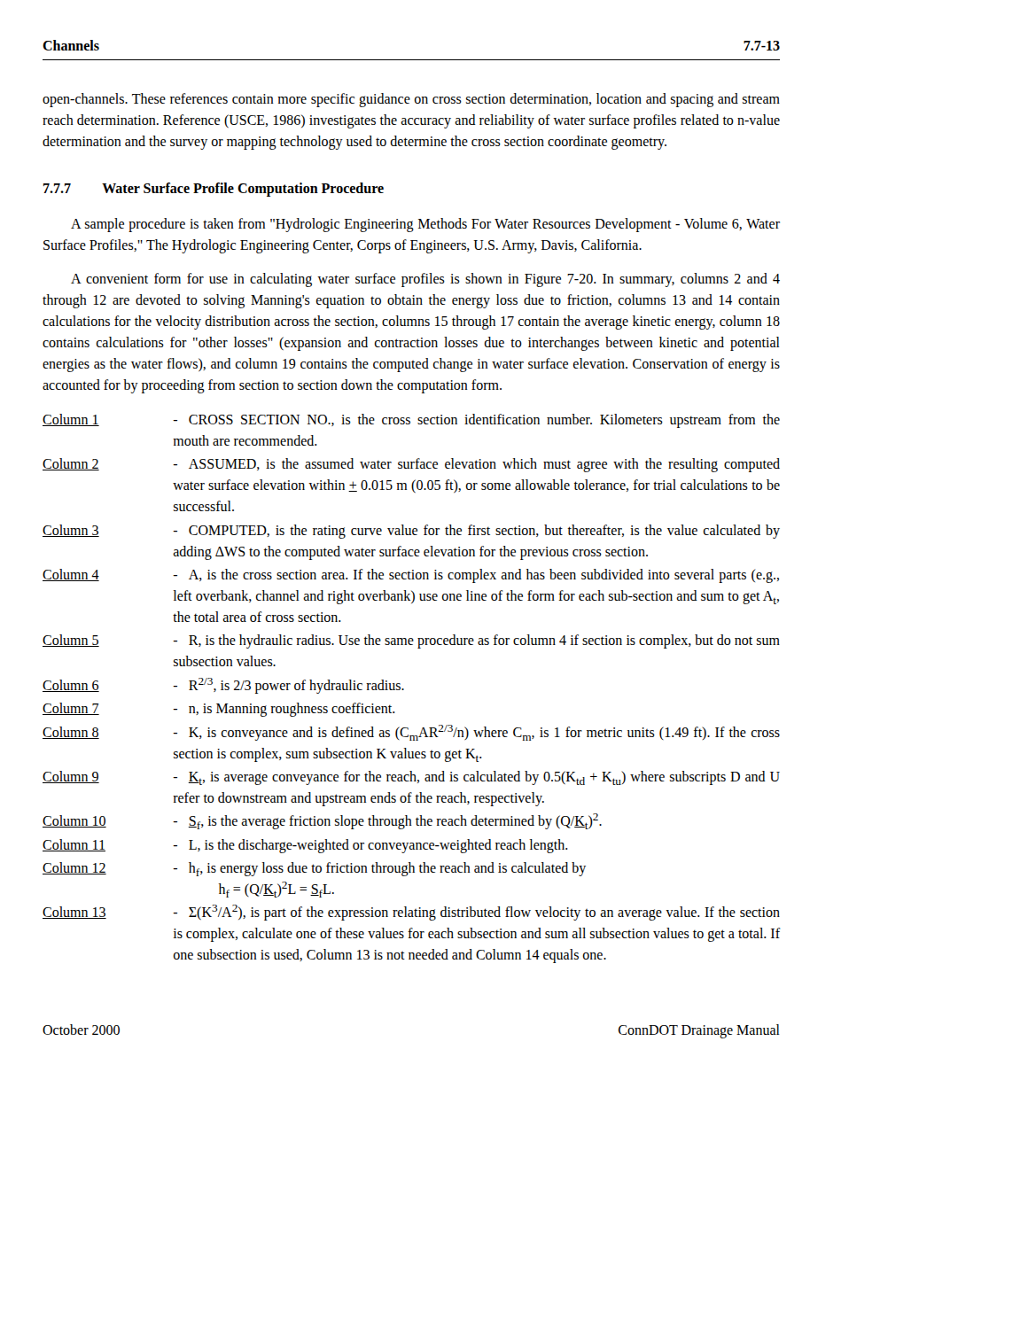Channels 7.7-13
open-channels. These references contain more specific guidance on cross section determination, location and spacing and stream reach determination. Reference (USCE, 1986) investigates the accuracy and reliability of water surface profiles related to n-value determination and the survey or mapping technology used to determine the cross section coordinate geometry.
7.7.7 Water Surface Profile Computation Procedure
A sample procedure is taken from "Hydrologic Engineering Methods For Water Resources Development - Volume 6, Water Surface Profiles," The Hydrologic Engineering Center, Corps of Engineers, U.S. Army, Davis, California.
A convenient form for use in calculating water surface profiles is shown in Figure 7-20. In summary, columns 2 and 4 through 12 are devoted to solving Manning's equation to obtain the energy loss due to friction, columns 13 and 14 contain calculations for the velocity distribution across the section, columns 15 through 17 contain the average kinetic energy, column 18 contains calculations for "other losses" (expansion and contraction losses due to interchanges between kinetic and potential energies as the water flows), and column 19 contains the computed change in water surface elevation. Conservation of energy is accounted for by proceeding from section to section down the computation form.
Column 1
-CROSS SECTION NO., is the cross section identification number. Kilometers upstream from the mouth are recommended.
Column 2
-ASSUMED, is the assumed water surface elevation which must agree with the resulting computed water surface elevation within + 0.015 m (0.05 ft), or some allowable tolerance, for trial calculations to be successful.
Column 3
-COMPUTED, is the rating curve value for the first section, but thereafter, is the value calculated by adding ΔWS to the computed water surface elevation for the previous cross section.
Column 4
-A, is the cross section area. If the section is complex and has been subdivided into several parts (e.g., left overbank, channel and right overbank) use one line of the form for each sub-section and sum to get At, the total area of cross section.
Column 5
-R, is the hydraulic radius. Use the same procedure as for column 4 if section is complex, but do not sum subsection values.
Column 6
-R2/3, is 2/3 power of hydraulic radius.
Column 7
-n, is Manning roughness coefficient.
Column 8
-K, is conveyance and is defined as (CmAR2/3/n) where Cm, is 1 for metric units (1.49 ft). If the cross section is complex, sum subsection K values to get Kt.
Column 9
-Kt, is average conveyance for the reach, and is calculated by 0.5(Ktd + Ktu) where subscripts D and U refer to downstream and upstream ends of the reach, respectively.
Column 10
-Sf, is the average friction slope through the reach determined by (Q/Kt)2.
Column 11
-L, is the discharge-weighted or conveyance-weighted reach length.
Column 12
-hf, is energy loss due to friction through the reach and is calculated by hf = (Q/Kt)2L = SfL.
Column 13
-Σ(K3/A2), is part of the expression relating distributed flow velocity to an average value. If the section is complex, calculate one of these values for each subsection and sum all subsection values to get a total. If one subsection is used, Column 13 is not needed and Column 14 equals one.
October 2000 ConnDOT Drainage Manual